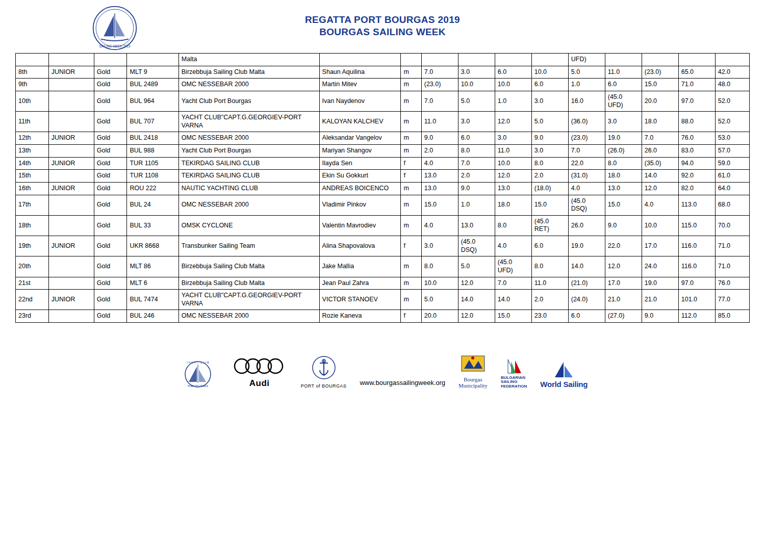SAILING WEEK 2019
REGATTA PORT BOURGAS 2019
BOURGAS SAILING WEEK
| | | | | Malta | | | | | | | UFD) | | | | |
| 8th | JUNIOR | Gold | MLT 9 | Birzebbuja Sailing Club Malta | Shaun Aquilina | m | 7.0 | 3.0 | 6.0 | 10.0 | 5.0 | 11.0 | (23.0) | 65.0 | 42.0 |
| 9th | | Gold | BUL 2489 | OMC NESSEBAR 2000 | Martin Mitev | m | (23.0) | 10.0 | 10.0 | 6.0 | 1.0 | 6.0 | 15.0 | 71.0 | 48.0 |
| 10th | | Gold | BUL 964 | Yacht Club Port Bourgas | Ivan Naydenov | m | 7.0 | 5.0 | 1.0 | 3.0 | 16.0 | (45.0 UFD) | 20.0 | 97.0 | 52.0 |
| 11th | | Gold | BUL 707 | YACHT CLUB"CAPT.G.GEORGIEV-PORT VARNA | KALOYAN KALCHEV | m | 11.0 | 3.0 | 12.0 | 5.0 | (36.0) | 3.0 | 18.0 | 88.0 | 52.0 |
| 12th | JUNIOR | Gold | BUL 2418 | OMC NESSEBAR 2000 | Aleksandar Vangelov | m | 9.0 | 6.0 | 3.0 | 9.0 | (23.0) | 19.0 | 7.0 | 76.0 | 53.0 |
| 13th | | Gold | BUL 988 | Yacht Club Port Bourgas | Mariyan Shangov | m | 2.0 | 8.0 | 11.0 | 3.0 | 7.0 | (26.0) | 26.0 | 83.0 | 57.0 |
| 14th | JUNIOR | Gold | TUR 1105 | TEKIRDAG SAILING CLUB | Ilayda Sen | f | 4.0 | 7.0 | 10.0 | 8.0 | 22.0 | 8.0 | (35.0) | 94.0 | 59.0 |
| 15th | | Gold | TUR 1108 | TEKIRDAG SAILING CLUB | Ekin Su Gokkurt | f | 13.0 | 2.0 | 12.0 | 2.0 | (31.0) | 18.0 | 14.0 | 92.0 | 61.0 |
| 16th | JUNIOR | Gold | ROU 222 | NAUTIC YACHTING CLUB | ANDREAS BOICENCO | m | 13.0 | 9.0 | 13.0 | (18.0) | 4.0 | 13.0 | 12.0 | 82.0 | 64.0 |
| 17th | | Gold | BUL 24 | OMC NESSEBAR 2000 | Vladimir Pinkov | m | 15.0 | 1.0 | 18.0 | 15.0 | (45.0 DSQ) | 15.0 | 4.0 | 113.0 | 68.0 |
| 18th | | Gold | BUL 33 | OMSK CYCLONE | Valentin Mavrodiev | m | 4.0 | 13.0 | 8.0 | (45.0 RET) | 26.0 | 9.0 | 10.0 | 115.0 | 70.0 |
| 19th | JUNIOR | Gold | UKR 8668 | Transbunker Sailing Team | Alina Shapovalova | f | 3.0 | (45.0 DSQ) | 4.0 | 6.0 | 19.0 | 22.0 | 17.0 | 116.0 | 71.0 |
| 20th | | Gold | MLT 86 | Birzebbuja Sailing Club Malta | Jake Mallia | m | 8.0 | 5.0 | (45.0 UFD) | 8.0 | 14.0 | 12.0 | 24.0 | 116.0 | 71.0 |
| 21st | | Gold | MLT 6 | Birzebbuja Sailing Club Malta | Jean Paul Zahra | m | 10.0 | 12.0 | 7.0 | 11.0 | (21.0) | 17.0 | 19.0 | 97.0 | 76.0 |
| 22nd | JUNIOR | Gold | BUL 7474 | YACHT CLUB"CAPT.G.GEORGIEV-PORT VARNA | VICTOR STANOEV | m | 5.0 | 14.0 | 14.0 | 2.0 | (24.0) | 21.0 | 21.0 | 101.0 | 77.0 |
| 23rd | | Gold | BUL 246 | OMC NESSEBAR 2000 | Rozie Kaneva | f | 20.0 | 12.0 | 15.0 | 23.0 | 6.0 | (27.0) | 9.0 | 112.0 | 85.0 |
Y A C H T - C L U B PORT BOURGAS
Audi
PORT of BOURGAS
www.bourgassailingweek.org
Bourgas
Municipality
BULGARIAN
SAILING
FEDERATION
World Sailing